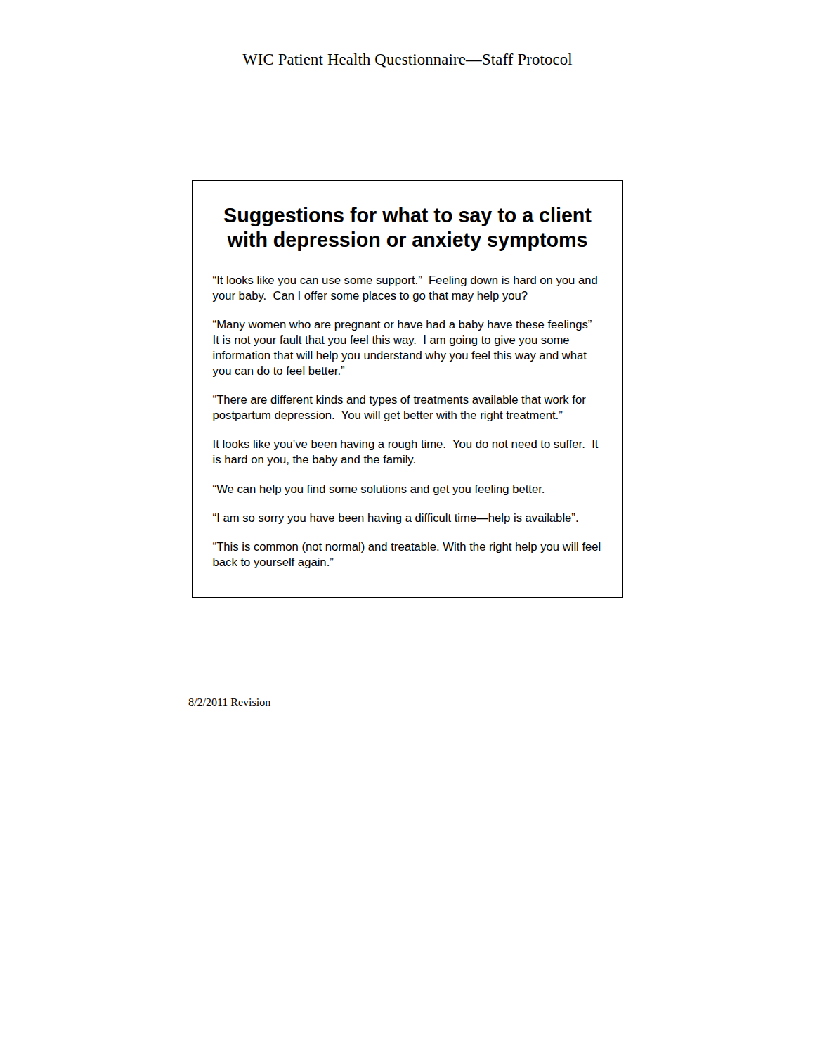WIC Patient Health Questionnaire—Staff Protocol
Suggestions for what to say to a client
with depression or anxiety symptoms
“It looks like you can use some support.” Feeling down is hard on you and your baby. Can I offer some places to go that may help you?
“Many women who are pregnant or have had a baby have these feelings” It is not your fault that you feel this way. I am going to give you some information that will help you understand why you feel this way and what you can do to feel better.”
“There are different kinds and types of treatments available that work for postpartum depression. You will get better with the right treatment.”
It looks like you’ve been having a rough time. You do not need to suffer. It is hard on you, the baby and the family.
“We can help you find some solutions and get you feeling better.
“I am so sorry you have been having a difficult time—help is available”.
“This is common (not normal) and treatable. With the right help you will feel back to yourself again.”
8/2/2011 Revision